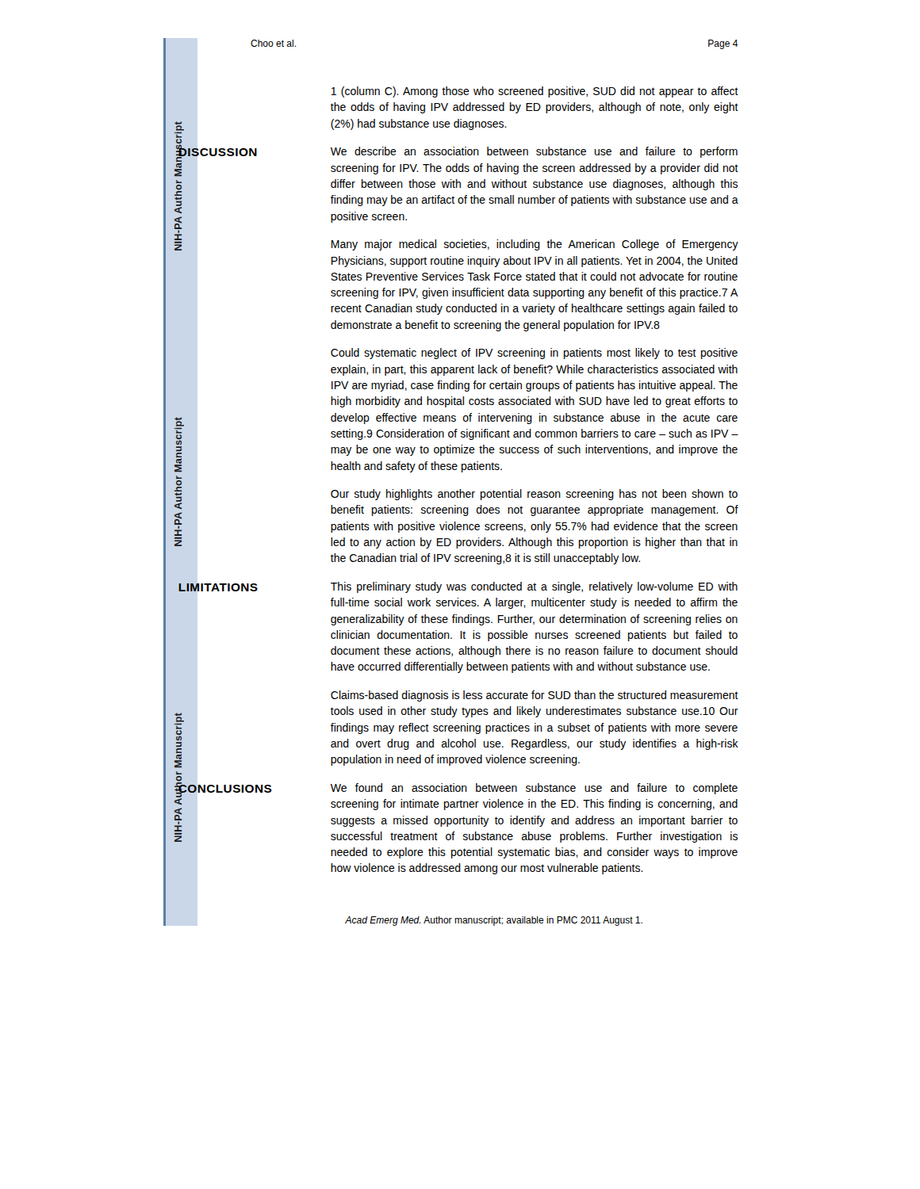NIH-PA Author Manuscript NIH-PA Author Manuscript NIH-PA Author Manuscript
Choo et al.
Page 4
1 (column C). Among those who screened positive, SUD did not appear to affect the odds of having IPV addressed by ED providers, although of note, only eight (2%) had substance use diagnoses.
DISCUSSION
We describe an association between substance use and failure to perform screening for IPV. The odds of having the screen addressed by a provider did not differ between those with and without substance use diagnoses, although this finding may be an artifact of the small number of patients with substance use and a positive screen.
Many major medical societies, including the American College of Emergency Physicians, support routine inquiry about IPV in all patients. Yet in 2004, the United States Preventive Services Task Force stated that it could not advocate for routine screening for IPV, given insufficient data supporting any benefit of this practice.7 A recent Canadian study conducted in a variety of healthcare settings again failed to demonstrate a benefit to screening the general population for IPV.8
Could systematic neglect of IPV screening in patients most likely to test positive explain, in part, this apparent lack of benefit? While characteristics associated with IPV are myriad, case finding for certain groups of patients has intuitive appeal. The high morbidity and hospital costs associated with SUD have led to great efforts to develop effective means of intervening in substance abuse in the acute care setting.9 Consideration of significant and common barriers to care – such as IPV – may be one way to optimize the success of such interventions, and improve the health and safety of these patients.
Our study highlights another potential reason screening has not been shown to benefit patients: screening does not guarantee appropriate management. Of patients with positive violence screens, only 55.7% had evidence that the screen led to any action by ED providers. Although this proportion is higher than that in the Canadian trial of IPV screening,8 it is still unacceptably low.
LIMITATIONS
This preliminary study was conducted at a single, relatively low-volume ED with full-time social work services. A larger, multicenter study is needed to affirm the generalizability of these findings. Further, our determination of screening relies on clinician documentation. It is possible nurses screened patients but failed to document these actions, although there is no reason failure to document should have occurred differentially between patients with and without substance use.
Claims-based diagnosis is less accurate for SUD than the structured measurement tools used in other study types and likely underestimates substance use.10 Our findings may reflect screening practices in a subset of patients with more severe and overt drug and alcohol use. Regardless, our study identifies a high-risk population in need of improved violence screening.
CONCLUSIONS
We found an association between substance use and failure to complete screening for intimate partner violence in the ED. This finding is concerning, and suggests a missed opportunity to identify and address an important barrier to successful treatment of substance abuse problems. Further investigation is needed to explore this potential systematic bias, and consider ways to improve how violence is addressed among our most vulnerable patients.
Acad Emerg Med. Author manuscript; available in PMC 2011 August 1.